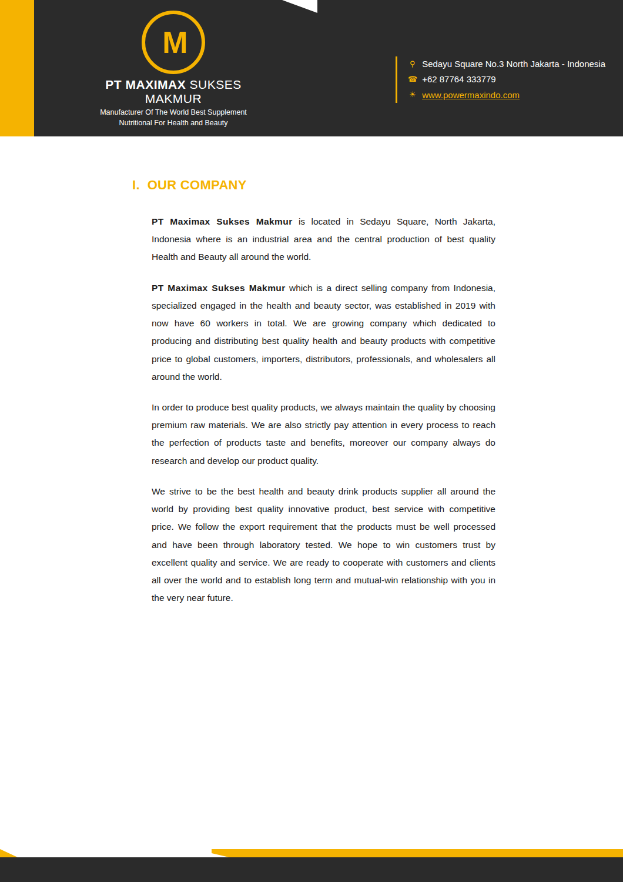M
PT MAXIMAX SUKSES MAKMUR
Manufacturer Of The World Best Supplement
Nutritional For Health and Beauty
⚲Sedayu Square No.3 North Jakarta - Indonesia
☎+62 87764 333779
☀www.powermaxindo.com
I. OUR COMPANY
PT Maximax Sukses Makmur is located in Sedayu Square, North Jakarta, Indonesia where is an industrial area and the central production of best quality Health and Beauty all around the world.
PT Maximax Sukses Makmur which is a direct selling company from Indonesia, specialized engaged in the health and beauty sector, was established in 2019 with now have 60 workers in total. We are growing company which dedicated to producing and distributing best quality health and beauty products with competitive price to global customers, importers, distributors, professionals, and wholesalers all around the world.
In order to produce best quality products, we always maintain the quality by choosing premium raw materials. We are also strictly pay attention in every process to reach the perfection of products taste and benefits, moreover our company always do research and develop our product quality.
We strive to be the best health and beauty drink products supplier all around the world by providing best quality innovative product, best service with competitive price. We follow the export requirement that the products must be well processed and have been through laboratory tested. We hope to win customers trust by excellent quality and service. We are ready to cooperate with customers and clients all over the world and to establish long term and mutual-win relationship with you in the very near future.